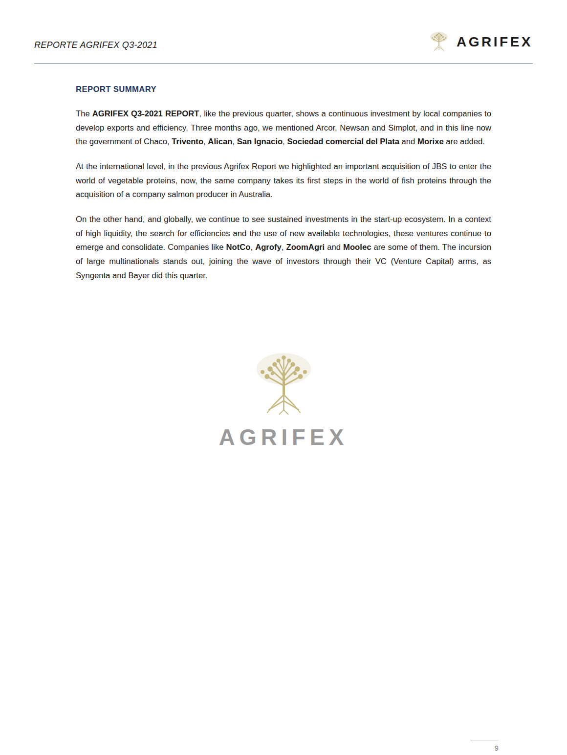REPORTE AGRIFEX Q3-2021
AGRIFEX
REPORT SUMMARY
The AGRIFEX Q3-2021 REPORT, like the previous quarter, shows a continuous investment by local companies to develop exports and efficiency. Three months ago, we mentioned Arcor, Newsan and Simplot, and in this line now the government of Chaco, Trivento, Alican, San Ignacio, Sociedad comercial del Plata and Morixe are added.
At the international level, in the previous Agrifex Report we highlighted an important acquisition of JBS to enter the world of vegetable proteins, now, the same company takes its first steps in the world of fish proteins through the acquisition of a company salmon producer in Australia.
On the other hand, and globally, we continue to see sustained investments in the start-up ecosystem. In a context of high liquidity, the search for efficiencies and the use of new available technologies, these ventures continue to emerge and consolidate. Companies like NotCo, Agrofy, ZoomAgri and Moolec are some of them. The incursion of large multinationals stands out, joining the wave of investors through their VC (Venture Capital) arms, as Syngenta and Bayer did this quarter.
AGRIFEX
9